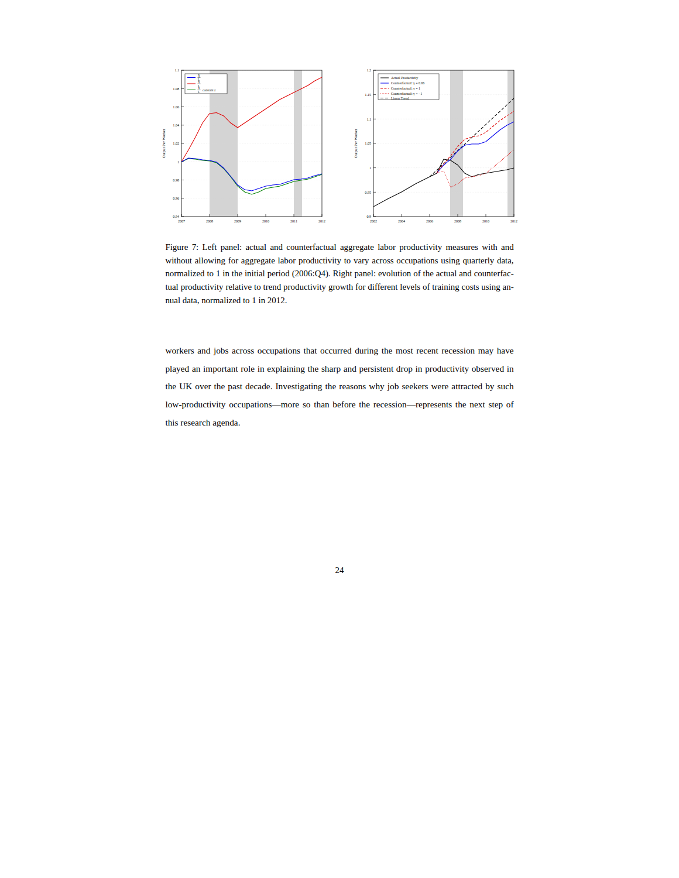0.94 0.96 0.98 1 1.02 1.04 1.06 1.08 1.1 2007 2008 2009 2010 2011 2012 Output Per Worker Y L Y L Y L constant z
0.9 0.95 1 1.05 1.1 1.15 1.2 2002 2004 2006 2008 2010 2012 Output Per Worker Actual Productivity Counterfactual: γ = 0.66 Counterfactual: γ = 1 Counterfactual: γ = −1 Linear Trend
Figure 7: Left panel: actual and counterfactual aggregate labor productivity measures with and without allowing for aggregate labor productivity to vary across occupations using quarterly data, normalized to 1 in the initial period (2006:Q4). Right panel: evolution of the actual and counterfactual productivity relative to trend productivity growth for different levels of training costs using annual data, normalized to 1 in 2012.
workers and jobs across occupations that occurred during the most recent recession may have played an important role in explaining the sharp and persistent drop in productivity observed in the UK over the past decade. Investigating the reasons why job seekers were attracted by such low-productivity occupations—more so than before the recession—represents the next step of this research agenda.
24